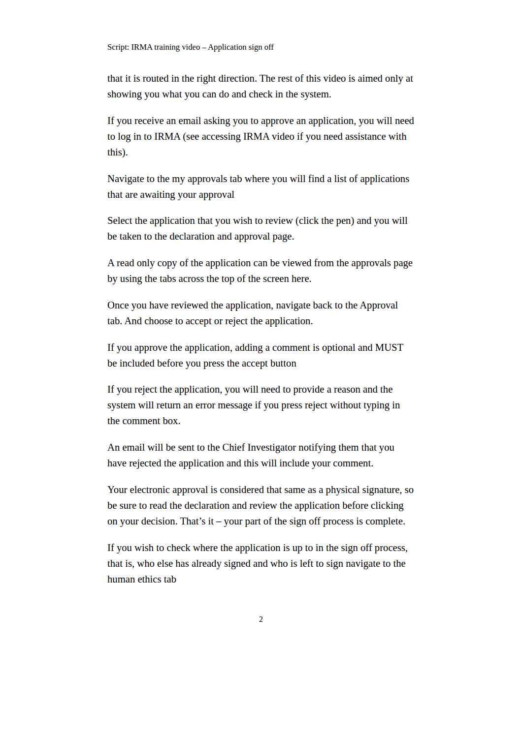Script: IRMA training video – Application sign off
that it is routed in the right direction. The rest of this video is aimed only at showing you what you can do and check in the system.
If you receive an email asking you to approve an application, you will need to log in to IRMA (see accessing IRMA video if you need assistance with this).
Navigate to the my approvals tab where you will find a list of applications that are awaiting your approval
Select the application that you wish to review (click the pen) and you will be taken to the declaration and approval page.
A read only copy of the application can be viewed from the approvals page by using the tabs across the top of the screen here.
Once you have reviewed the application, navigate back to the Approval tab. And choose to accept or reject the application.
If you approve the application, adding a comment is optional and MUST be included before you press the accept button
If you reject the application, you will need to provide a reason and the system will return an error message if you press reject without typing in the comment box.
An email will be sent to the Chief Investigator notifying them that you have rejected the application and this will include your comment.
Your electronic approval is considered that same as a physical signature, so be sure to read the declaration and review the application before clicking on your decision. That’s it – your part of the sign off process is complete.
If you wish to check where the application is up to in the sign off process, that is, who else has already signed and who is left to sign navigate to the human ethics tab
2